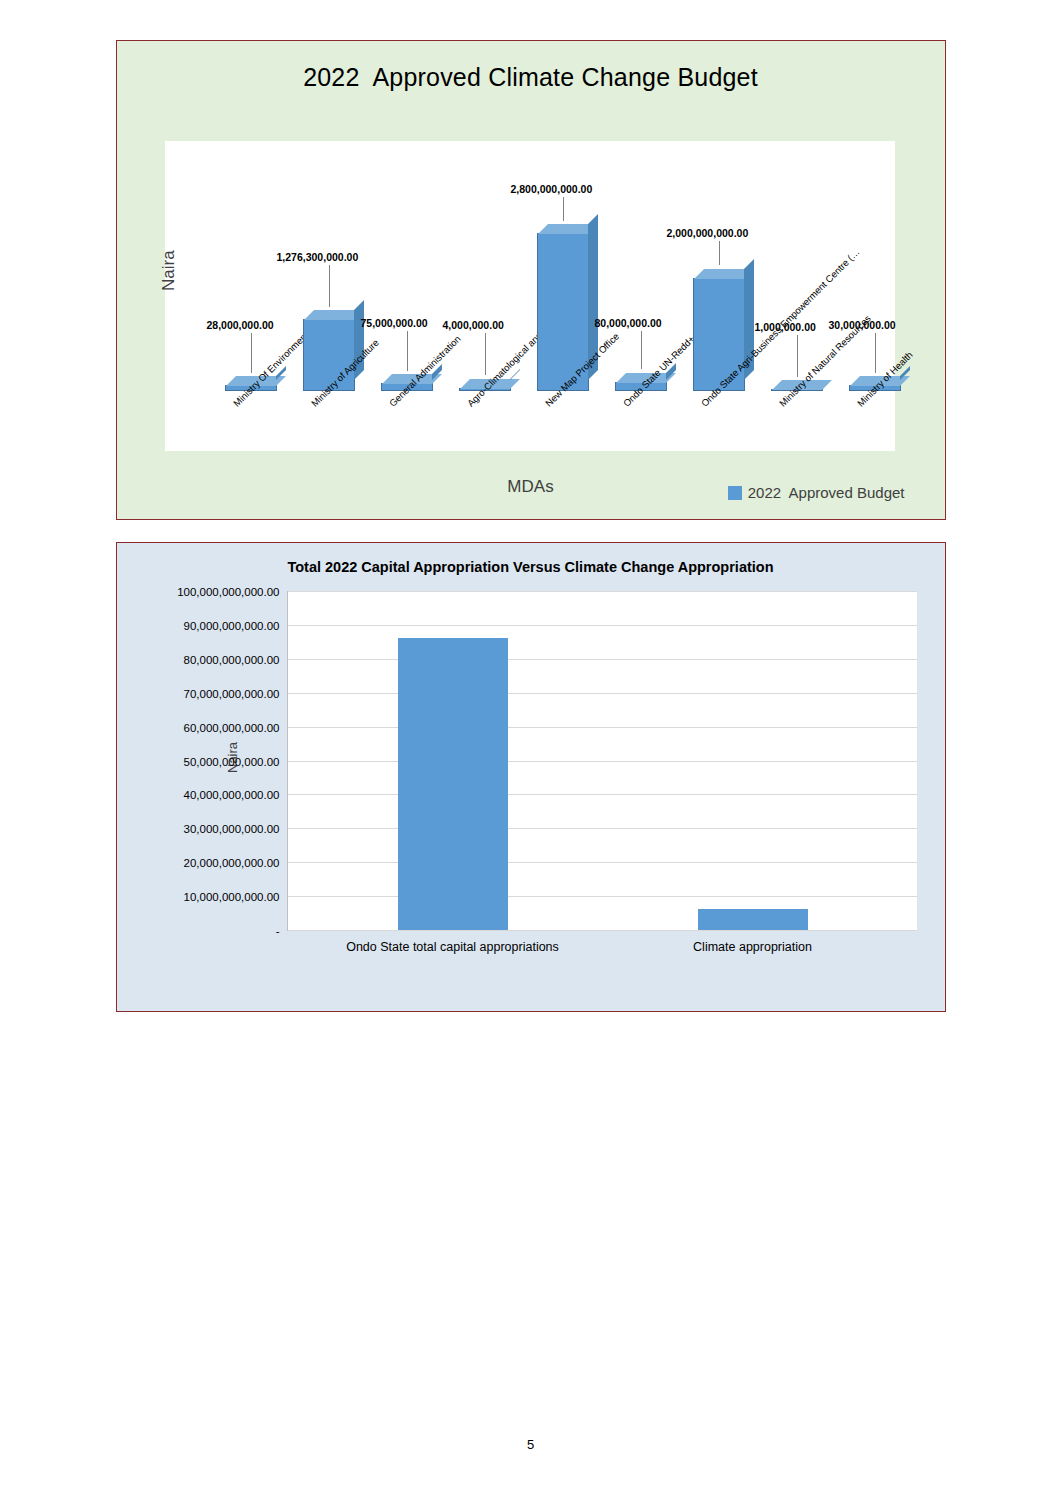2022 Approved Climate Change Budget
Naira
28,000,000.00
Ministry Of Environment
1,276,300,000.00
Ministry of Agriculture
75,000,000.00
General Administration
4,000,000.00
Agro-Climatological and Ecological Project
2,800,000,000.00
New Map Project Office
80,000,000.00
Ondo State UN-Redd+ Project
2,000,000,000.00
Ondo State Agri-Business Empowerment Centre (…
1,000,000.00
Ministry of Natural Resources
30,000,000.00
Ministry of Health
MDAs
2022 Approved Budget
Total 2022 Capital Appropriation Versus Climate Change Appropriation
Naira
100,000,000,000.00
90,000,000,000.00
80,000,000,000.00
70,000,000,000.00
60,000,000,000.00
50,000,000,000.00
40,000,000,000.00
30,000,000,000.00
20,000,000,000.00
10,000,000,000.00
-
Ondo State total capital appropriations
Climate appropriation
5